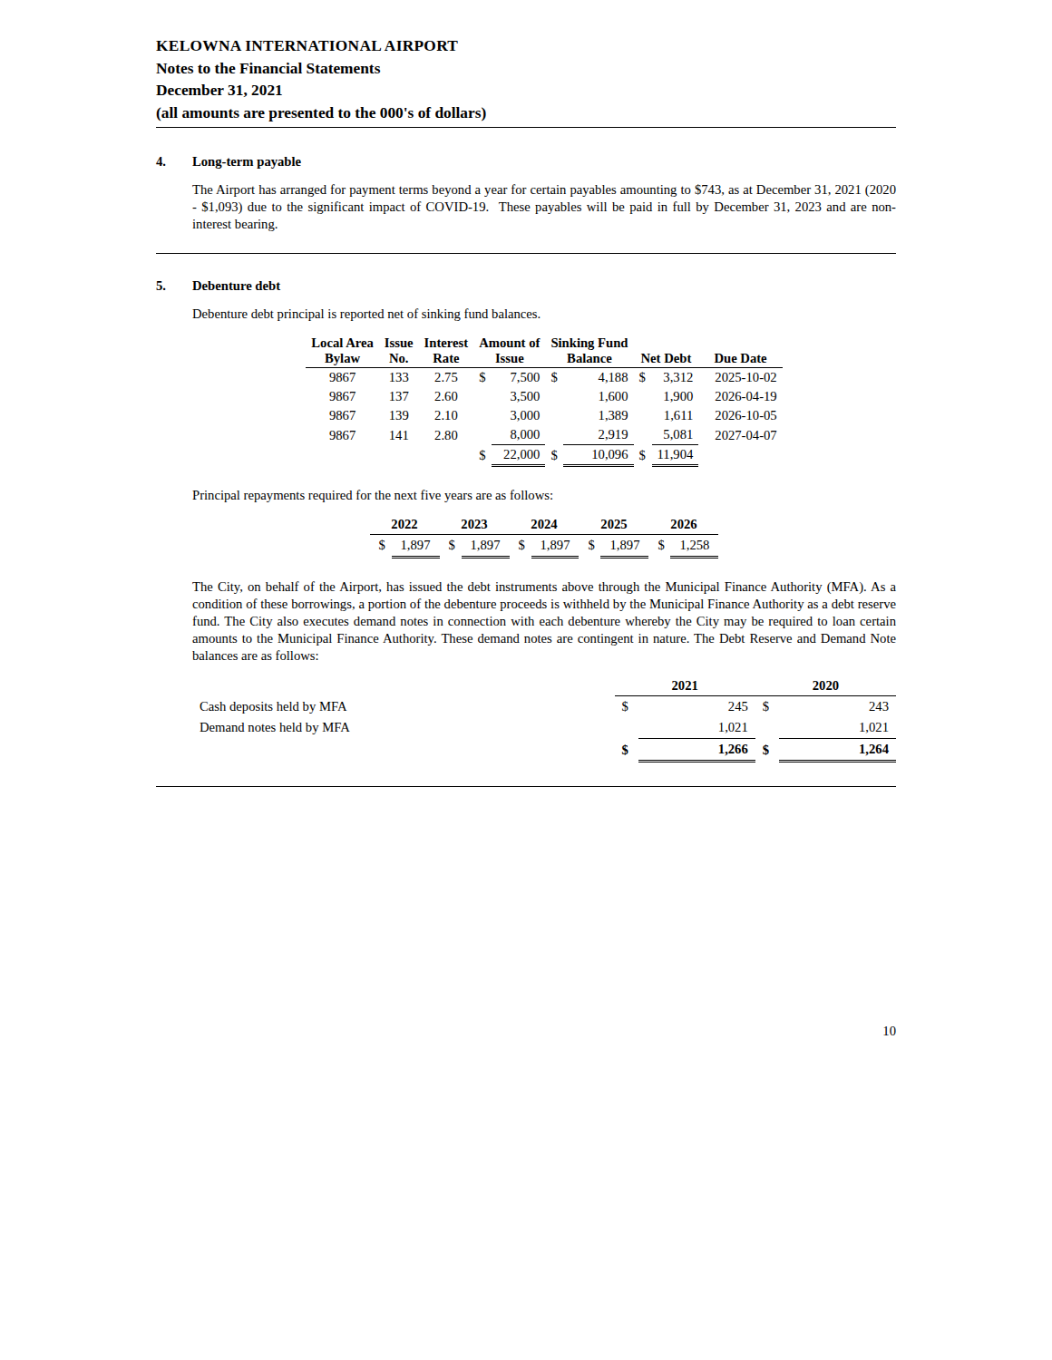KELOWNA INTERNATIONAL AIRPORT
Notes to the Financial Statements
December 31, 2021
(all amounts are presented to the 000's of dollars)
4. Long-term payable
The Airport has arranged for payment terms beyond a year for certain payables amounting to $743, as at December 31, 2021 (2020 - $1,093) due to the significant impact of COVID-19. These payables will be paid in full by December 31, 2023 and are non-interest bearing.
5. Debenture debt
Debenture debt principal is reported net of sinking fund balances.
| Local Area Bylaw | Issue No. | Interest Rate | Amount of Issue | Sinking Fund Balance | Net Debt | Due Date |
| --- | --- | --- | --- | --- | --- | --- |
| 9867 | 133 | 2.75 | $ | 7,500 | $ | 4,188 | $ | 3,312 | 2025-10-02 |
| 9867 | 137 | 2.60 | | 3,500 | | 1,600 | | 1,900 | 2026-04-19 |
| 9867 | 139 | 2.10 | | 3,000 | | 1,389 | | 1,611 | 2026-10-05 |
| 9867 | 141 | 2.80 | | 8,000 | | 2,919 | | 5,081 | 2027-04-07 |
| | | | $ | 22,000 | $ | 10,096 | $ | 11,904 | |
Principal repayments required for the next five years are as follows:
| 2022 | 2023 | 2024 | 2025 | 2026 |
| --- | --- | --- | --- | --- |
| $ | 1,897 | $ | 1,897 | $ | 1,897 | $ | 1,897 | $ | 1,258 |
The City, on behalf of the Airport, has issued the debt instruments above through the Municipal Finance Authority (MFA). As a condition of these borrowings, a portion of the debenture proceeds is withheld by the Municipal Finance Authority as a debt reserve fund. The City also executes demand notes in connection with each debenture whereby the City may be required to loan certain amounts to the Municipal Finance Authority. These demand notes are contingent in nature. The Debt Reserve and Demand Note balances are as follows:
| | 2021 | 2020 |
| --- | --- | --- |
| Cash deposits held by MFA | $ | 245 | $ | 243 |
| Demand notes held by MFA | | 1,021 | | 1,021 |
| | $ | 1,266 | $ | 1,264 |
10